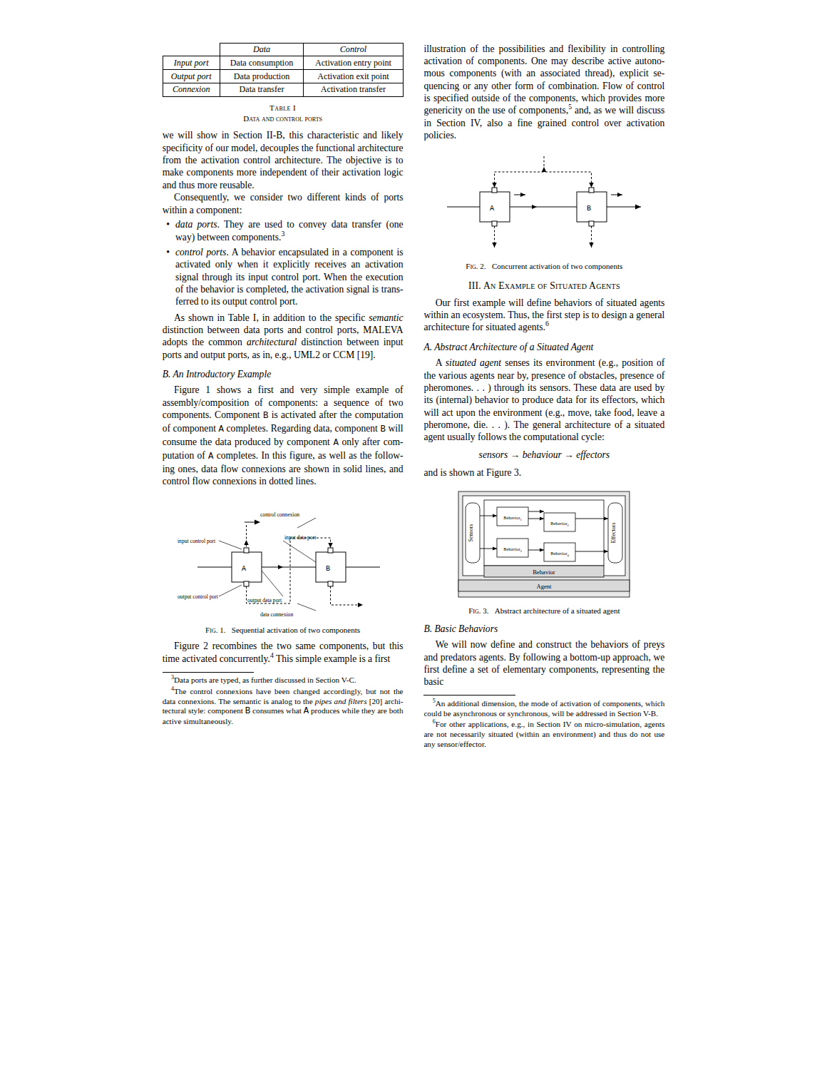| | Data | Control |
| Input port | Data consumption | Activation entry point |
| Output port | Data production | Activation exit point |
| Connexion | Data transfer | Activation transfer |
Table I Data and control ports
we will show in Section II-B, this characteristic and likely specificity of our model, decouples the functional architecture from the activation control architecture. The objective is to make components more independent of their activation logic and thus more reusable.
Consequently, we consider two different kinds of ports within a component:
data ports. They are used to convey data transfer (one way) between components.3
control ports. A behavior encapsulated in a component is activated only when it explicitly receives an activation signal through its input control port. When the execution of the behavior is completed, the activation signal is transferred to its output control port.
As shown in Table I, in addition to the specific semantic distinction between data ports and control ports, MALEVA adopts the common architectural distinction between input ports and output ports, as in, e.g., UML2 or CCM [19].
B. An Introductory Example
Figure 1 shows a first and very simple example of assembly/composition of components: a sequence of two components. Component B is activated after the computation of component A completes. Regarding data, component B will consume the data produced by component A only after computation of A completes. In this figure, as well as the following ones, data flow connexions are shown in solid lines, and control flow connexions in dotted lines.
A B input control port output control port input data port output data port data connexion control connexion
Fig. 1. Sequential activation of two components
Figure 2 recombines the two same components, but this time activated concurrently.4 This simple example is a first
3Data ports are typed, as further discussed in Section V-C.
4The control connexions have been changed accordingly, but not the data connexions. The semantic is analog to the pipes and filters [20] architectural style: component B consumes what A produces while they are both active simultaneously.
illustration of the possibilities and flexibility in controlling activation of components. One may describe active autonomous components (with an associated thread), explicit sequencing or any other form of combination. Flow of control is specified outside of the components, which provides more genericity on the use of components,5 and, as we will discuss in Section IV, also a fine grained control over activation policies.
A B
Fig. 2. Concurrent activation of two components
III. An Example of Situated Agents
Our first example will define behaviors of situated agents within an ecosystem. Thus, the first step is to design a general architecture for situated agents.6
A. Abstract Architecture of a Situated Agent
A situated agent senses its environment (e.g., position of the various agents near by, presence of obstacles, presence of pheromones. . . ) through its sensors. These data are used by its (internal) behavior to produce data for its effectors, which will act upon the environment (e.g., move, take food, leave a pheromone, die. . . ). The general architecture of a situated agent usually follows the computational cycle:
sensors → behaviour → effectors
and is shown at Figure 3.
Sensors Effectors Behavior1 Behavior2 Behavior3 Behavior4 Behavior Agent
Fig. 3. Abstract architecture of a situated agent
B. Basic Behaviors
We will now define and construct the behaviors of preys and predators agents. By following a bottom-up approach, we first define a set of elementary components, representing the basic
5An additional dimension, the mode of activation of components, which could be asynchronous or synchronous, will be addressed in Section V-B.
6For other applications, e.g., in Section IV on micro-simulation, agents are not necessarily situated (within an environment) and thus do not use any sensor/effector.